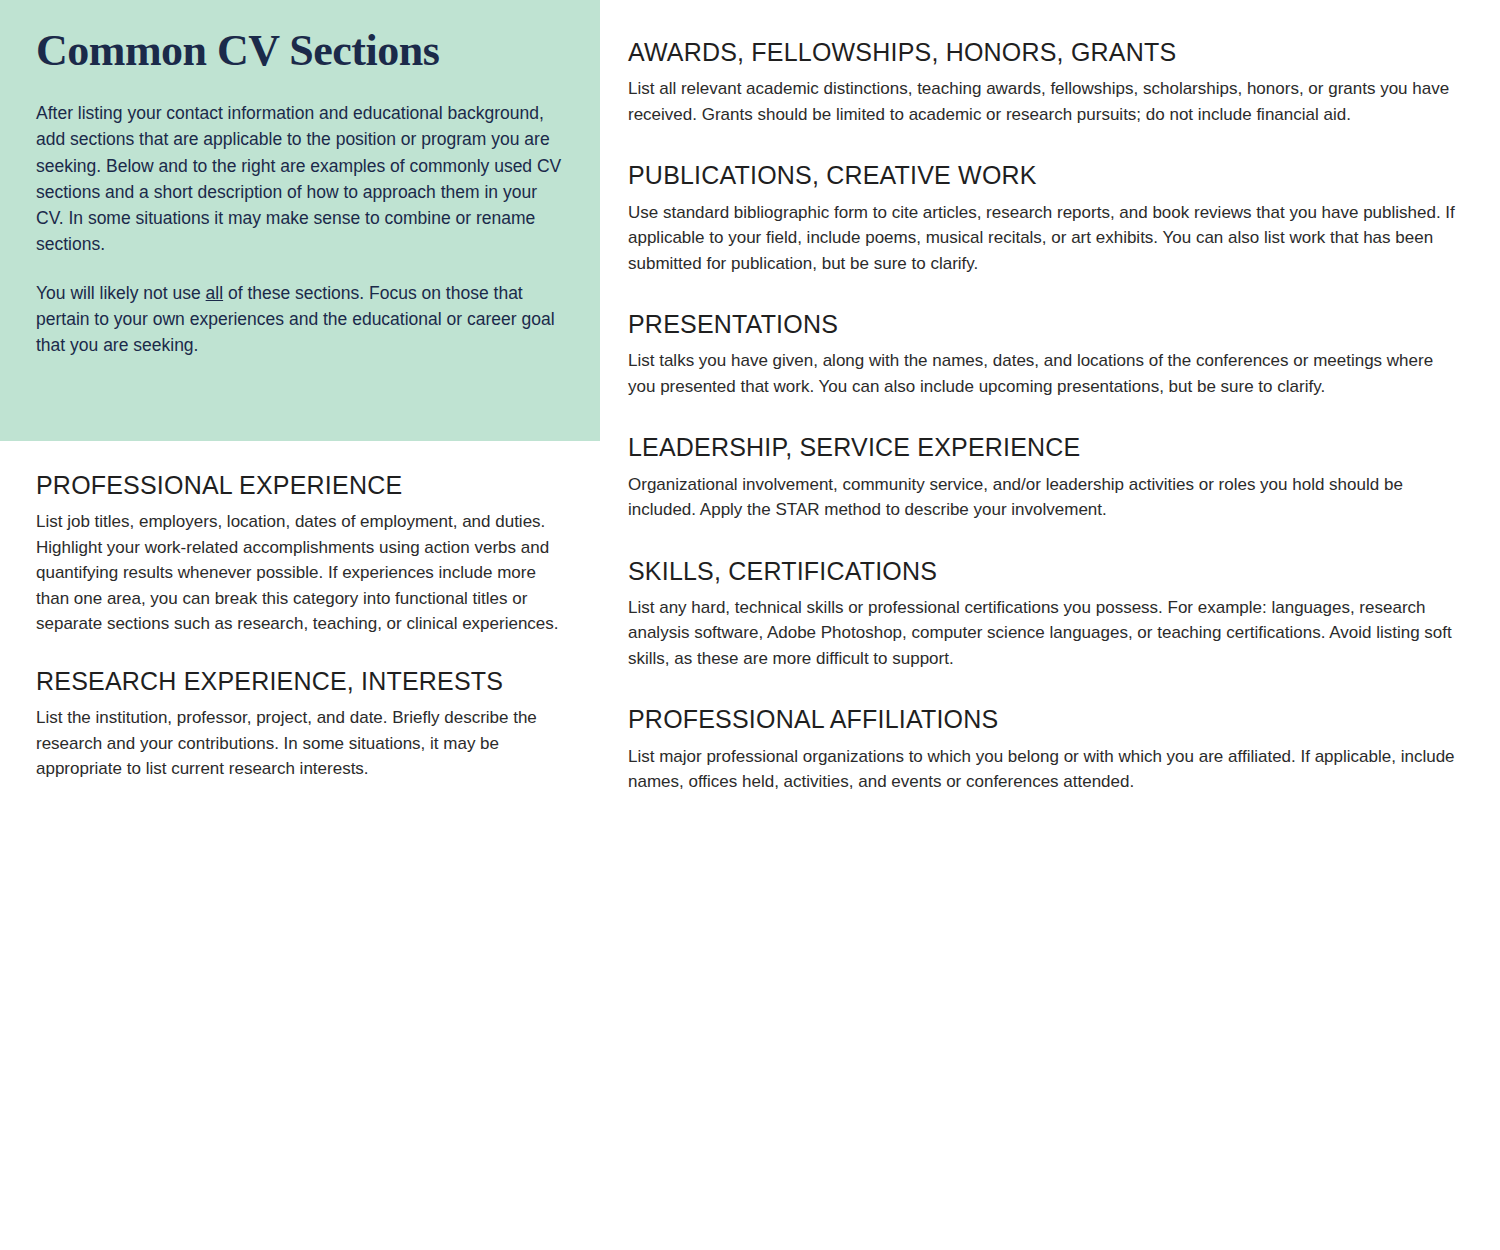Common CV Sections
After listing your contact information and educational background, add sections that are applicable to the position or program you are seeking. Below and to the right are examples of commonly used CV sections and a short description of how to approach them in your CV. In some situations it may make sense to combine or rename sections.
You will likely not use all of these sections. Focus on those that pertain to your own experiences and the educational or career goal that you are seeking.
PROFESSIONAL EXPERIENCE
List job titles, employers, location, dates of employment, and duties. Highlight your work-related accomplishments using action verbs and quantifying results whenever possible. If experiences include more than one area, you can break this category into functional titles or separate sections such as research, teaching, or clinical experiences.
RESEARCH EXPERIENCE, INTERESTS
List the institution, professor, project, and date. Briefly describe the research and your contributions. In some situations, it may be appropriate to list current research interests.
AWARDS, FELLOWSHIPS, HONORS, GRANTS
List all relevant academic distinctions, teaching awards, fellowships, scholarships, honors, or grants you have received. Grants should be limited to academic or research pursuits; do not include financial aid.
PUBLICATIONS, CREATIVE WORK
Use standard bibliographic form to cite articles, research reports, and book reviews that you have published. If applicable to your field, include poems, musical recitals, or art exhibits. You can also list work that has been submitted for publication, but be sure to clarify.
PRESENTATIONS
List talks you have given, along with the names, dates, and locations of the conferences or meetings where you presented that work. You can also include upcoming presentations, but be sure to clarify.
LEADERSHIP, SERVICE EXPERIENCE
Organizational involvement, community service, and/or leadership activities or roles you hold should be included. Apply the STAR method to describe your involvement.
SKILLS, CERTIFICATIONS
List any hard, technical skills or professional certifications you possess. For example: languages, research analysis software, Adobe Photoshop, computer science languages, or teaching certifications. Avoid listing soft skills, as these are more difficult to support.
PROFESSIONAL AFFILIATIONS
List major professional organizations to which you belong or with which you are affiliated. If applicable, include names, offices held, activities, and events or conferences attended.